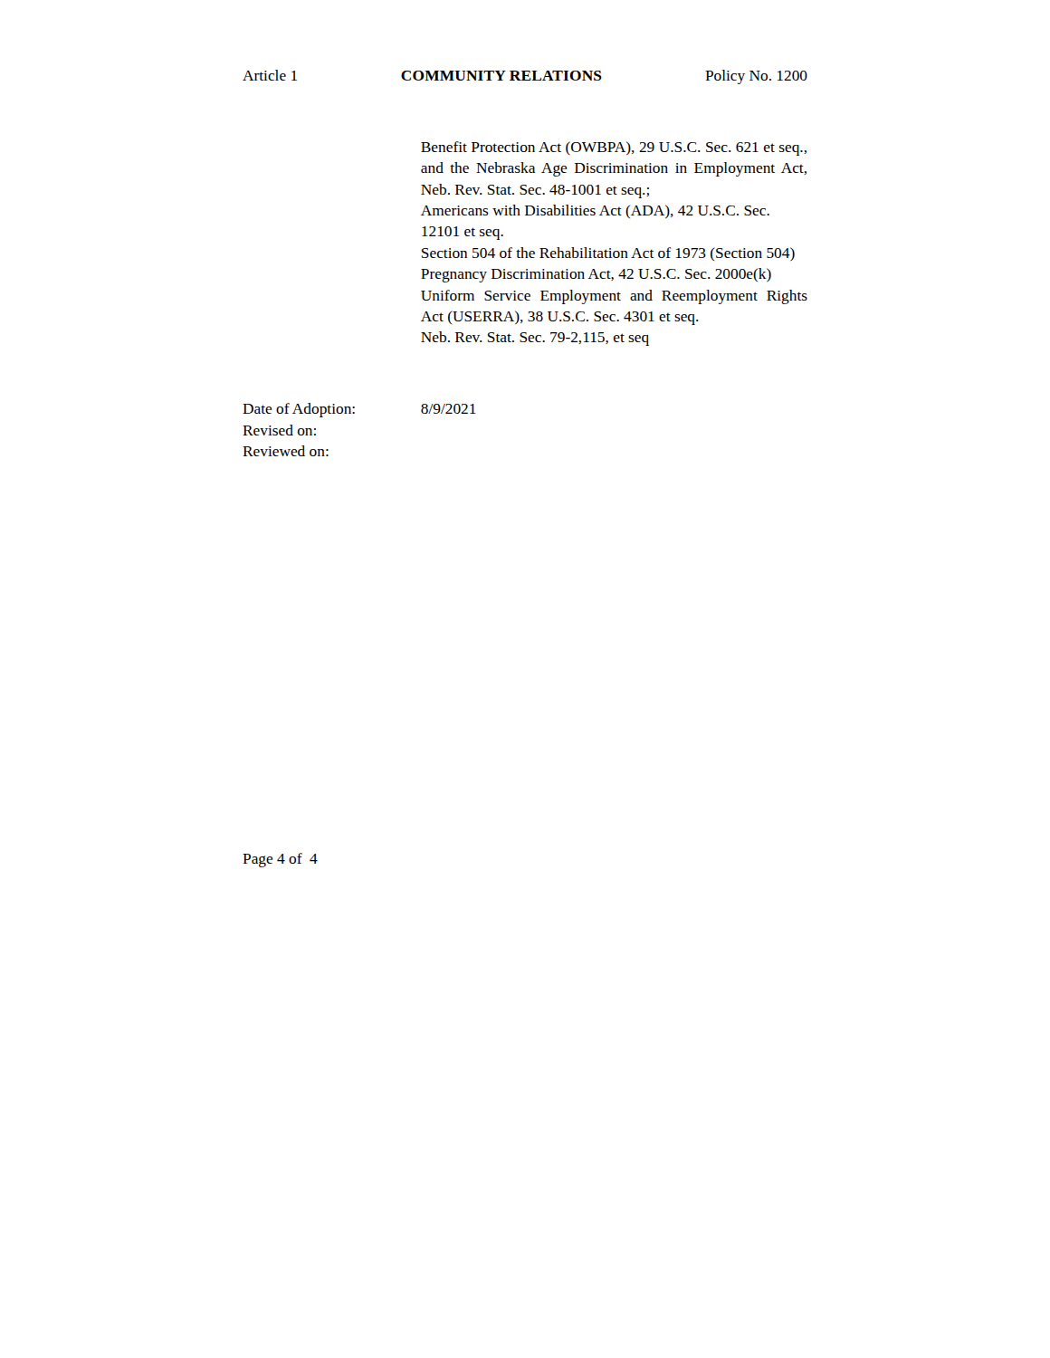Article 1
COMMUNITY RELATIONS
Policy No. 1200
Benefit Protection Act (OWBPA), 29 U.S.C. Sec. 621 et seq., and the Nebraska Age Discrimination in Employment Act, Neb. Rev. Stat. Sec. 48-1001 et seq.;
Americans with Disabilities Act (ADA), 42 U.S.C. Sec. 12101 et seq.
Section 504 of the Rehabilitation Act of 1973 (Section 504)
Pregnancy Discrimination Act, 42 U.S.C. Sec. 2000e(k)
Uniform Service Employment and Reemployment Rights Act (USERRA), 38 U.S.C. Sec. 4301 et seq.
Neb. Rev. Stat. Sec. 79-2,115, et seq
Date of Adoption:
8/9/2021
Revised on:
Reviewed on:
Page 4 of 4